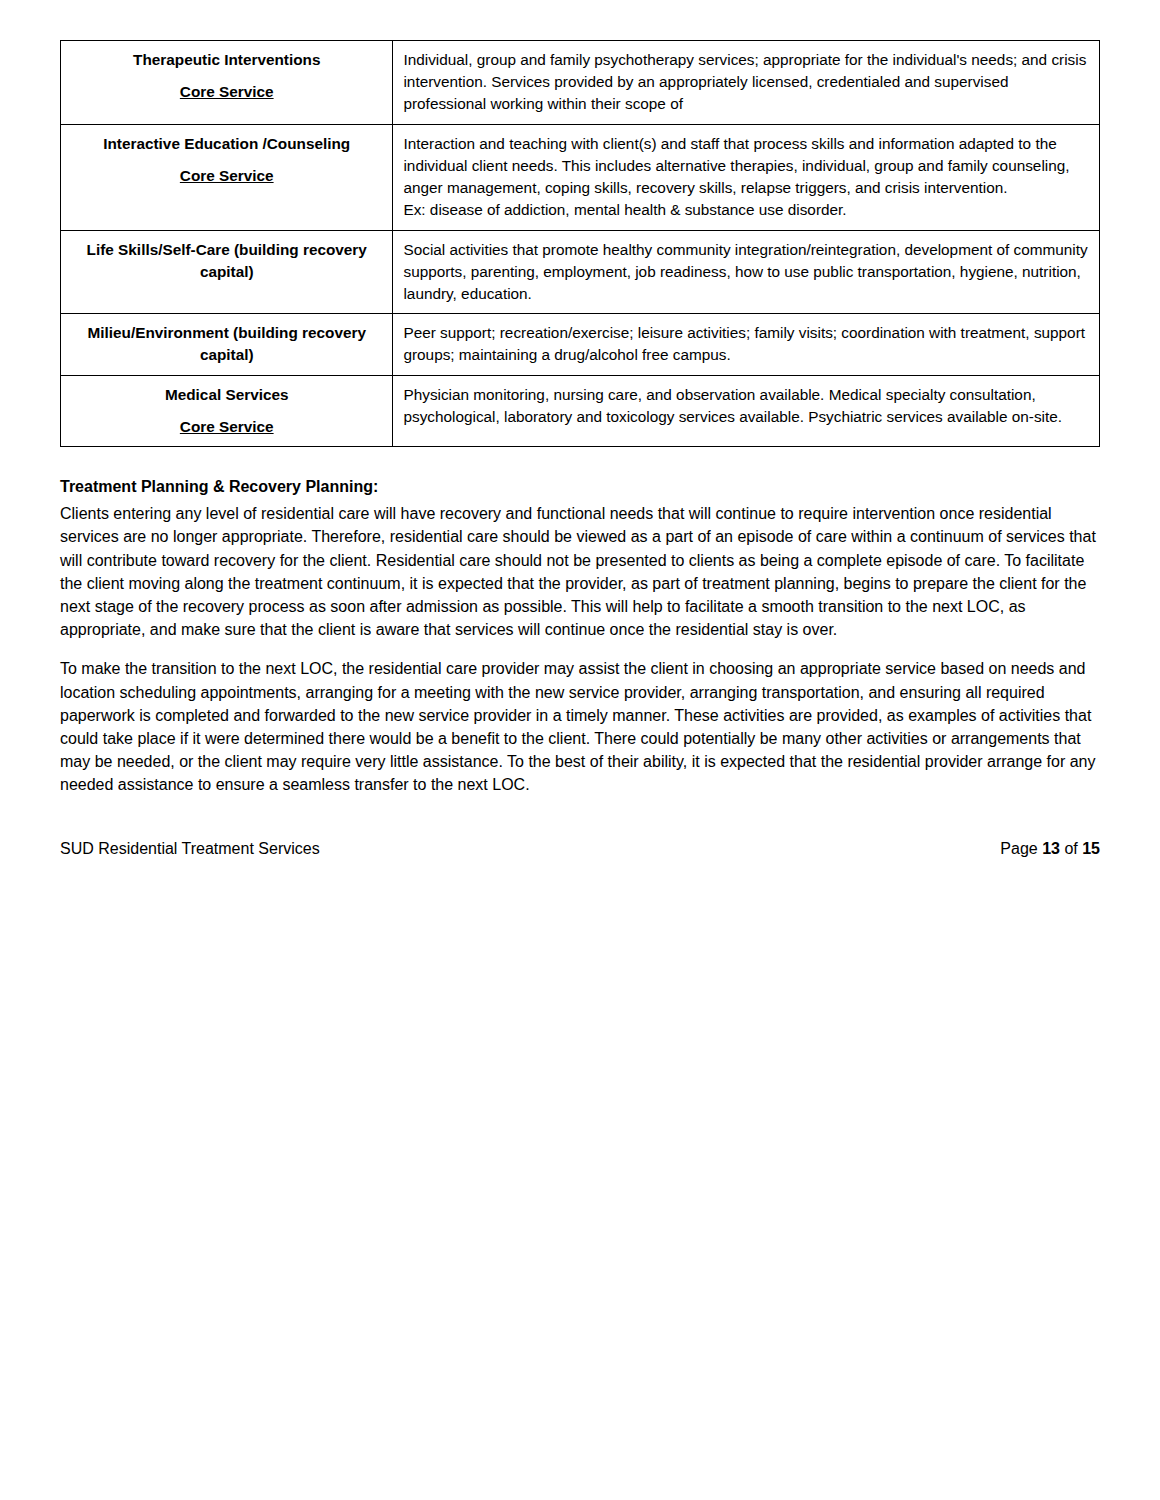| Therapeutic Interventions Core Service | Individual, group and family psychotherapy services; appropriate for the individual's needs; and crisis intervention. Services provided by an appropriately licensed, credentialed and supervised professional working within their scope of |
| Interactive Education /Counseling Core Service | Interaction and teaching with client(s) and staff that process skills and information adapted to the individual client needs. This includes alternative therapies, individual, group and family counseling, anger management, coping skills, recovery skills, relapse triggers, and crisis intervention. Ex: disease of addiction, mental health & substance use disorder. |
| Life Skills/Self-Care (building recovery capital) | Social activities that promote healthy community integration/reintegration, development of community supports, parenting, employment, job readiness, how to use public transportation, hygiene, nutrition, laundry, education. |
| Milieu/Environment (building recovery capital) | Peer support; recreation/exercise; leisure activities; family visits; coordination with treatment, support groups; maintaining a drug/alcohol free campus. |
| Medical Services Core Service | Physician monitoring, nursing care, and observation available. Medical specialty consultation, psychological, laboratory and toxicology services available. Psychiatric services available on-site. |
Treatment Planning & Recovery Planning:
Clients entering any level of residential care will have recovery and functional needs that will continue to require intervention once residential services are no longer appropriate. Therefore, residential care should be viewed as a part of an episode of care within a continuum of services that will contribute toward recovery for the client. Residential care should not be presented to clients as being a complete episode of care. To facilitate the client moving along the treatment continuum, it is expected that the provider, as part of treatment planning, begins to prepare the client for the next stage of the recovery process as soon after admission as possible. This will help to facilitate a smooth transition to the next LOC, as appropriate, and make sure that the client is aware that services will continue once the residential stay is over.
To make the transition to the next LOC, the residential care provider may assist the client in choosing an appropriate service based on needs and location scheduling appointments, arranging for a meeting with the new service provider, arranging transportation, and ensuring all required paperwork is completed and forwarded to the new service provider in a timely manner. These activities are provided, as examples of activities that could take place if it were determined there would be a benefit to the client. There could potentially be many other activities or arrangements that may be needed, or the client may require very little assistance. To the best of their ability, it is expected that the residential provider arrange for any needed assistance to ensure a seamless transfer to the next LOC.
SUD Residential Treatment Services Page 13 of 15